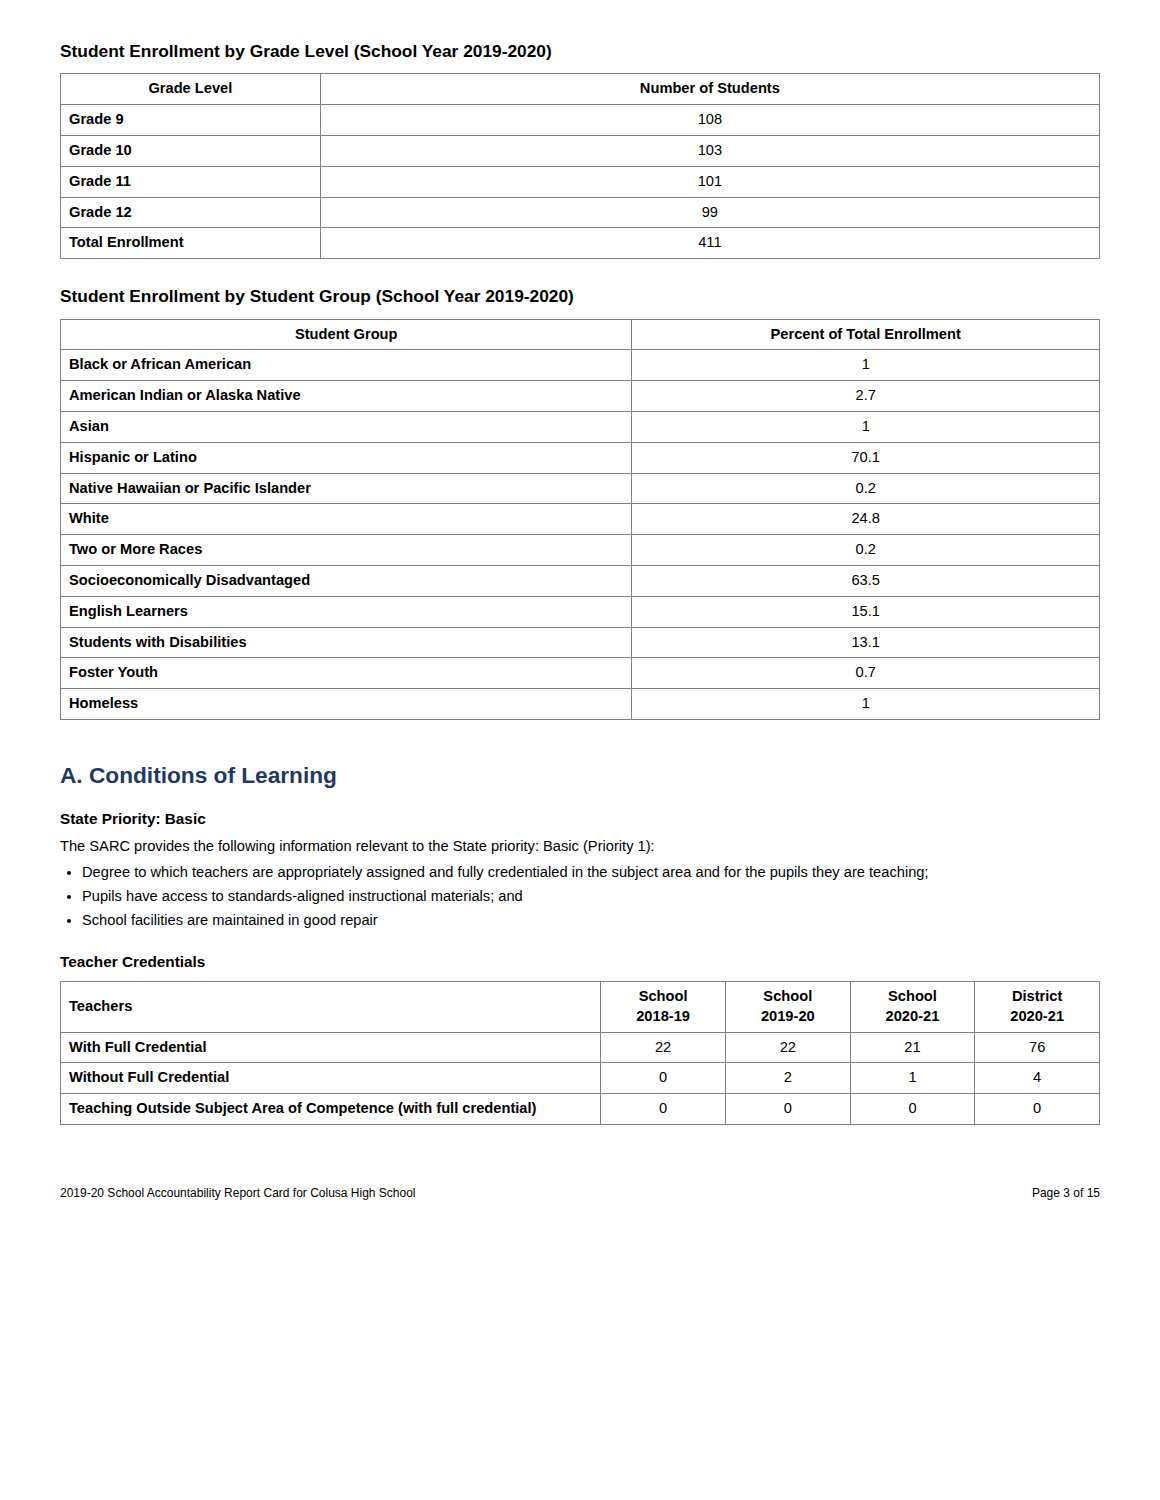Student Enrollment by Grade Level (School Year 2019-2020)
| Grade Level | Number of Students |
| --- | --- |
| Grade 9 | 108 |
| Grade 10 | 103 |
| Grade 11 | 101 |
| Grade 12 | 99 |
| Total Enrollment | 411 |
Student Enrollment by Student Group (School Year 2019-2020)
| Student Group | Percent of Total Enrollment |
| --- | --- |
| Black or African American | 1 |
| American Indian or Alaska Native | 2.7 |
| Asian | 1 |
| Hispanic or Latino | 70.1 |
| Native Hawaiian or Pacific Islander | 0.2 |
| White | 24.8 |
| Two or More Races | 0.2 |
| Socioeconomically Disadvantaged | 63.5 |
| English Learners | 15.1 |
| Students with Disabilities | 13.1 |
| Foster Youth | 0.7 |
| Homeless | 1 |
A. Conditions of Learning
State Priority: Basic
The SARC provides the following information relevant to the State priority: Basic (Priority 1):
Degree to which teachers are appropriately assigned and fully credentialed in the subject area and for the pupils they are teaching;
Pupils have access to standards-aligned instructional materials; and
School facilities are maintained in good repair
Teacher Credentials
| Teachers | School 2018-19 | School 2019-20 | School 2020-21 | District 2020-21 |
| --- | --- | --- | --- | --- |
| With Full Credential | 22 | 22 | 21 | 76 |
| Without Full Credential | 0 | 2 | 1 | 4 |
| Teaching Outside Subject Area of Competence (with full credential) | 0 | 0 | 0 | 0 |
2019-20 School Accountability Report Card for Colusa High School Page 3 of 15